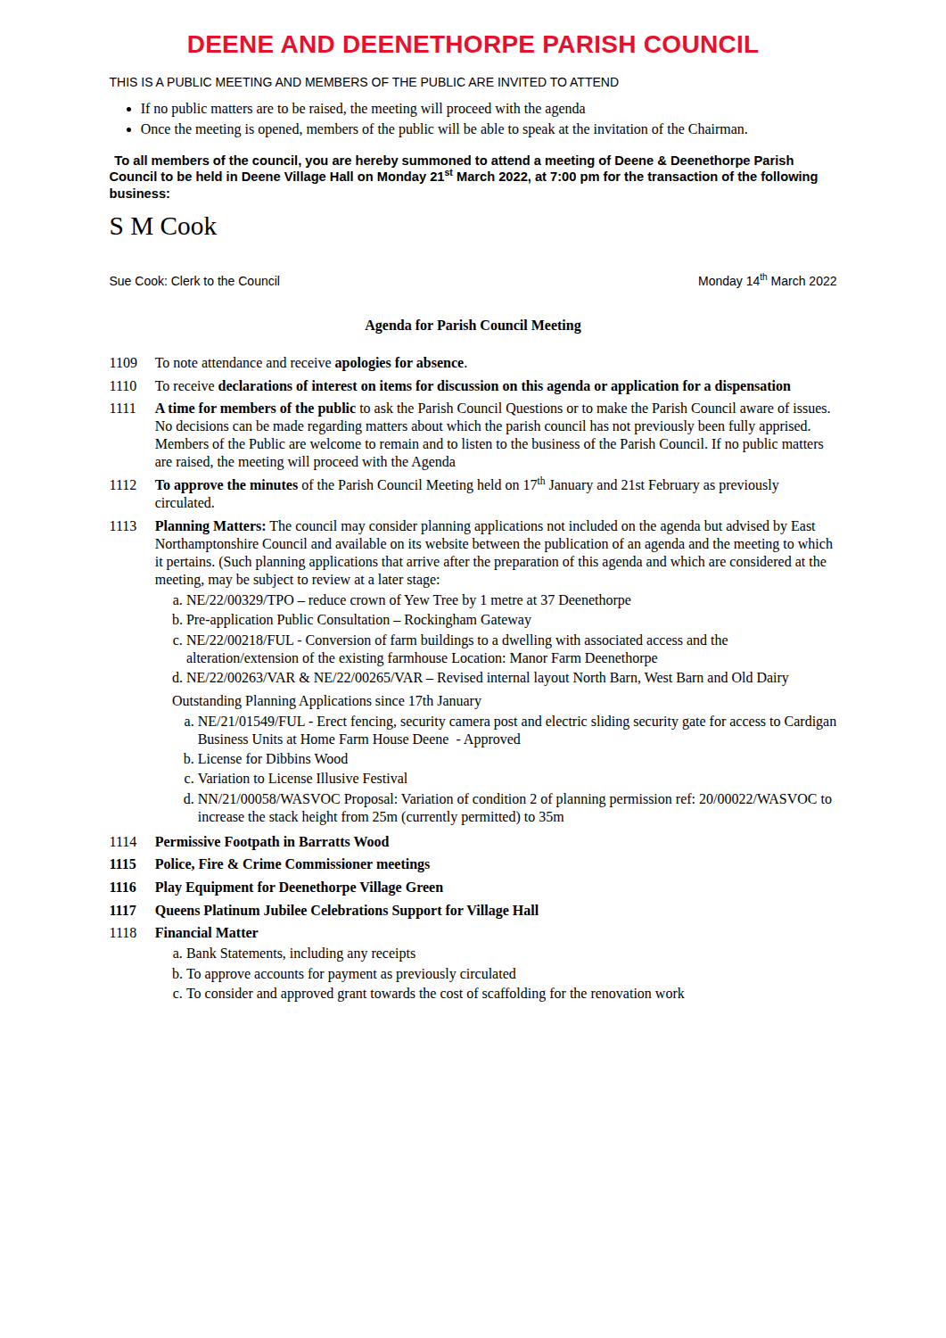DEENE AND DEENETHORPE PARISH COUNCIL
THIS IS A PUBLIC MEETING AND MEMBERS OF THE PUBLIC ARE INVITED TO ATTEND
If no public matters are to be raised, the meeting will proceed with the agenda
Once the meeting is opened, members of the public will be able to speak at the invitation of the Chairman.
To all members of the council, you are hereby summoned to attend a meeting of Deene & Deenethorpe Parish Council to be held in Deene Village Hall on Monday 21st March 2022, at 7:00 pm for the transaction of the following business:
S M Cook
Sue Cook: Clerk to the Council Monday 14th March 2022
Agenda for Parish Council Meeting
| 1109 | To note attendance and receive apologies for absence . |
| 1110 | To receive declarations of interest on items for discussion on this agenda or application for a dispensation |
| 1111 | A time for members of the public to ask the Parish Council Questions or to make the Parish Council aware of issues. No decisions can be made regarding matters about which the parish council has not previously been fully apprised. Members of the Public are welcome to remain and to listen to the business of the Parish Council. If no public matters are raised, the meeting will proceed with the Agenda |
| 1112 | To approve the minutes of the Parish Council Meeting held on 17 th January and 21st February as previously circulated. |
| 1113 | Planning Matters: The council may consider planning applications not included on the agenda but advised by East Northamptonshire Council and available on its website between the publication of an agenda and the meeting to which it pertains. (Such planning applications that arrive after the preparation of this agenda and which are considered at the meeting, may be subject to review at a later stage: NE/22/00329/TPO – reduce crown of Yew Tree by 1 metre at 37 Deenethorpe Pre-application Public Consultation – Rockingham Gateway NE/22/00218/FUL - Conversion of farm buildings to a dwelling with associated access and the alteration/extension of the existing farmhouse Location: Manor Farm Deenethorpe NE/22/00263/VAR & NE/22/00265/VAR – Revised internal layout North Barn, West Barn and Old Dairy Outstanding Planning Applications since 17th January NE/21/01549/FUL - Erect fencing, security camera post and electric sliding security gate for access to Cardigan Business Units at Home Farm House Deene - Approved License for Dibbins Wood Variation to License Illusive Festival NN/21/00058/WASVOC Proposal: Variation of condition 2 of planning permission ref: 20/00022/WASVOC to increase the stack height from 25m (currently permitted) to 35m |
| 1114 | Permissive Footpath in Barratts Wood |
| 1115 | Police, Fire & Crime Commissioner meetings |
| 1116 | Play Equipment for Deenethorpe Village Green |
| 1117 | Queens Platinum Jubilee Celebrations Support for Village Hall |
| 1118 | Financial Matter Bank Statements, including any receipts To approve accounts for payment as previously circulated To consider and approved grant towards the cost of scaffolding for the renovation work |